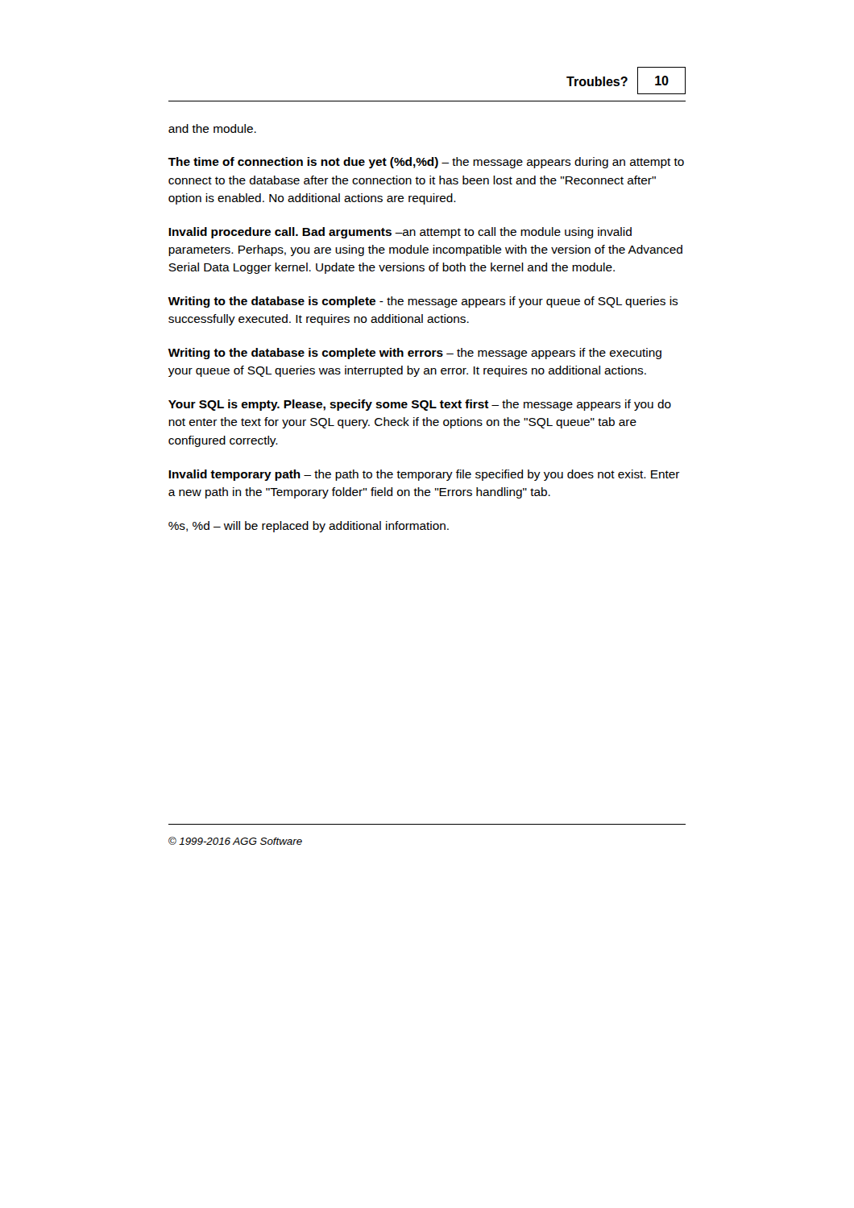Troubles?
10
and the module.
The time of connection is not due yet (%d,%d) – the message appears during an attempt to connect to the database after the connection to it has been lost and the "Reconnect after" option is enabled. No additional actions are required.
Invalid procedure call. Bad arguments –an attempt to call the module using invalid parameters. Perhaps, you are using the module incompatible with the version of the Advanced Serial Data Logger kernel. Update the versions of both the kernel and the module.
Writing to the database is complete - the message appears if your queue of SQL queries is successfully executed. It requires no additional actions.
Writing to the database is complete with errors – the message appears if the executing your queue of SQL queries was interrupted by an error. It requires no additional actions.
Your SQL is empty. Please, specify some SQL text first – the message appears if you do not enter the text for your SQL query. Check if the options on the "SQL queue" tab are configured correctly.
Invalid temporary path – the path to the temporary file specified by you does not exist. Enter a new path in the "Temporary folder" field on the "Errors handling" tab.
%s, %d – will be replaced by additional information.
© 1999-2016 AGG Software